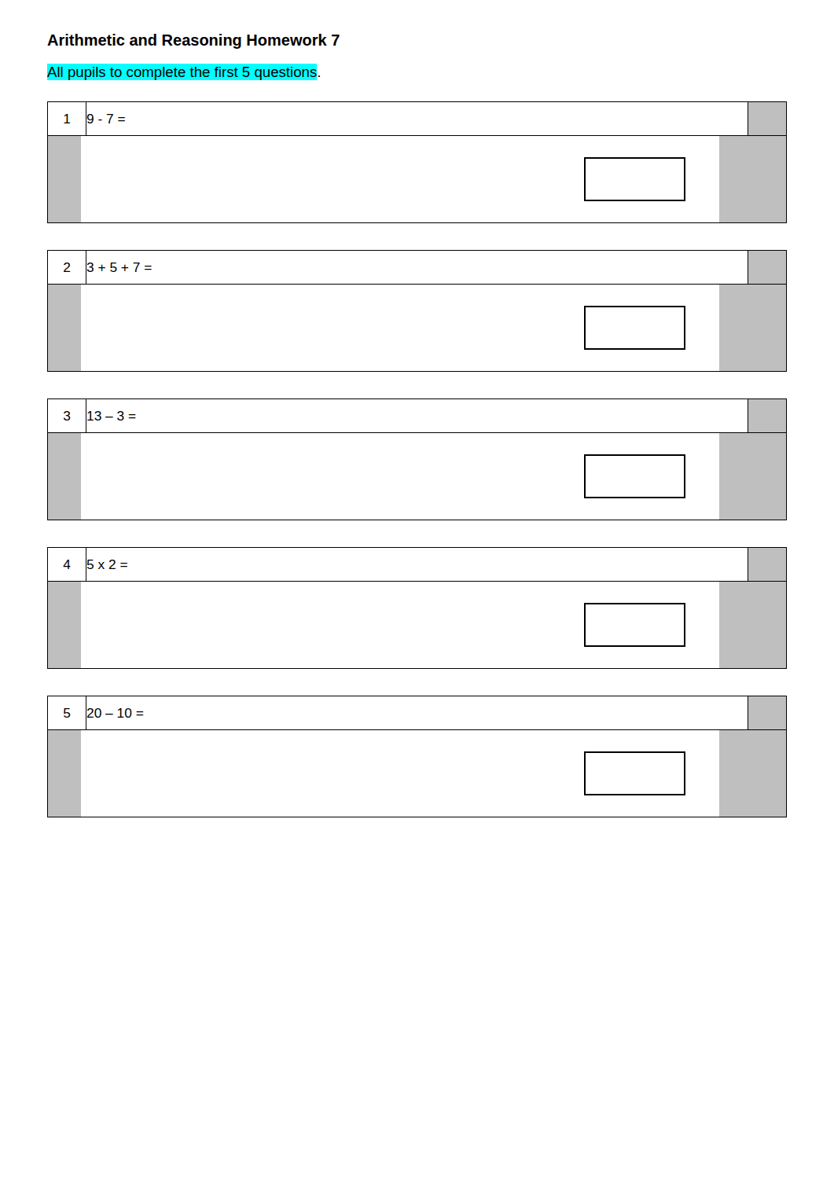Arithmetic and Reasoning Homework 7
All pupils to complete the first 5 questions.
| 1 | 9 - 7 = | |
| 2 | 3 + 5 + 7 = | |
| 3 | 13 – 3 = | |
| 4 | 5 x 2 = | |
| 5 | 20 – 10 = | |